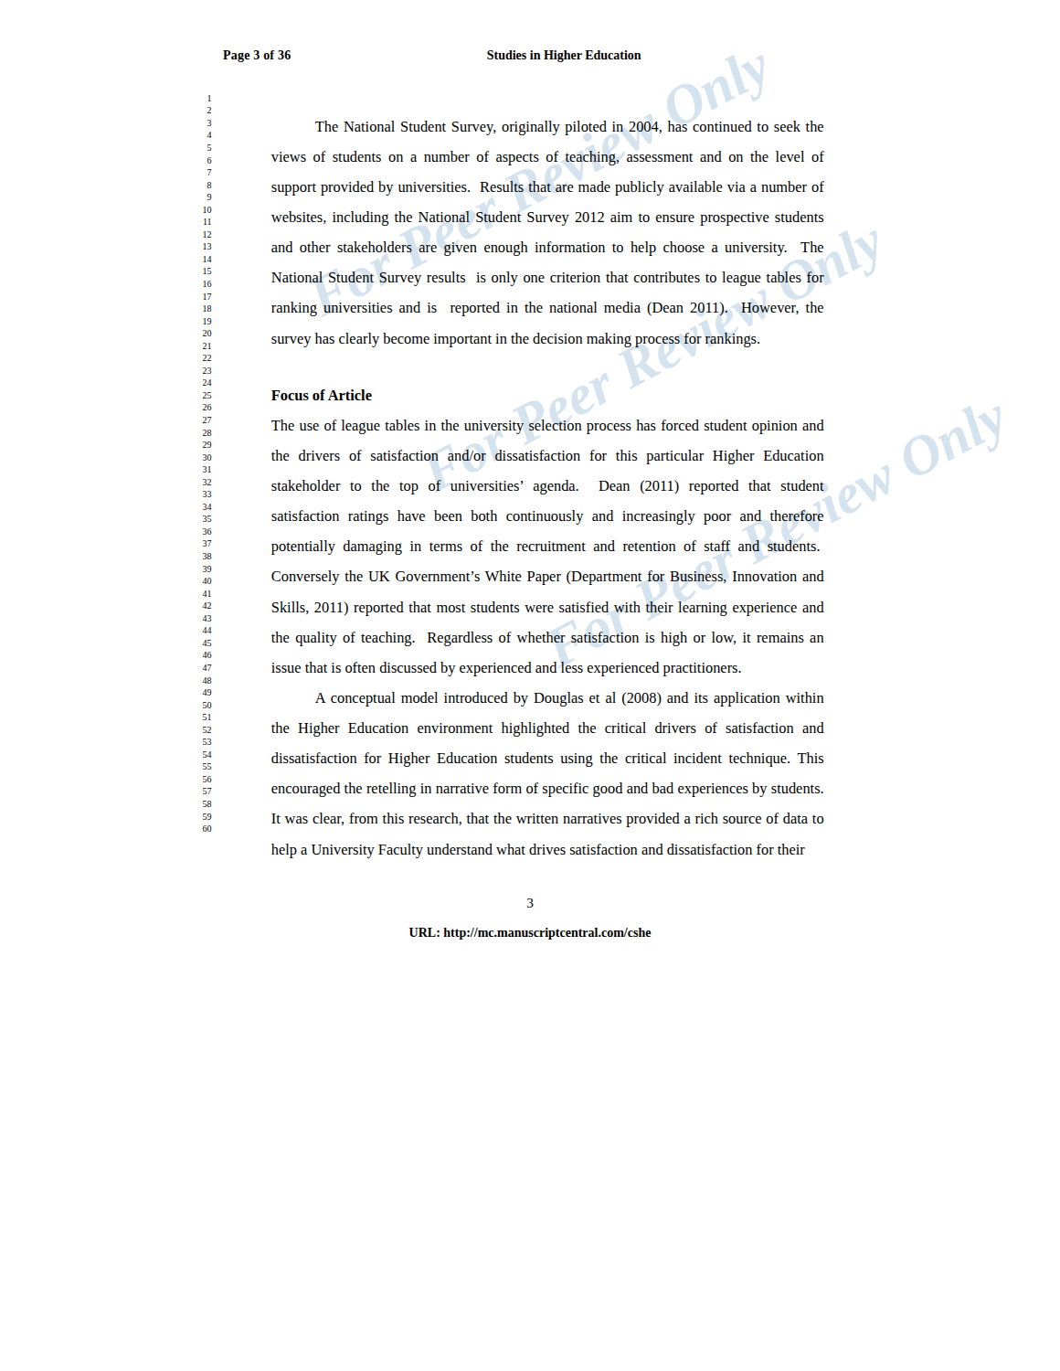Page 3 of 36 Studies in Higher Education
12345 678910 1112131415 1617181920 2122232425 2627282930 3132333435 3637383940 4142434445 4647484950 5152535455 5657585960
For Peer Review Only For Peer Review Only For Peer Review Only
The National Student Survey, originally piloted in 2004, has continued to seek the views of students on a number of aspects of teaching, assessment and on the level of support provided by universities. Results that are made publicly available via a number of websites, including the National Student Survey 2012 aim to ensure prospective students and other stakeholders are given enough information to help choose a university. The National Student Survey results is only one criterion that contributes to league tables for ranking universities and is reported in the national media (Dean 2011). However, the survey has clearly become important in the decision making process for rankings.
Focus of Article
The use of league tables in the university selection process has forced student opinion and the drivers of satisfaction and/or dissatisfaction for this particular Higher Education stakeholder to the top of universities’ agenda. Dean (2011) reported that student satisfaction ratings have been both continuously and increasingly poor and therefore potentially damaging in terms of the recruitment and retention of staff and students. Conversely the UK Government’s White Paper (Department for Business, Innovation and Skills, 2011) reported that most students were satisfied with their learning experience and the quality of teaching. Regardless of whether satisfaction is high or low, it remains an issue that is often discussed by experienced and less experienced practitioners.
A conceptual model introduced by Douglas et al (2008) and its application within the Higher Education environment highlighted the critical drivers of satisfaction and dissatisfaction for Higher Education students using the critical incident technique. This encouraged the retelling in narrative form of specific good and bad experiences by students. It was clear, from this research, that the written narratives provided a rich source of data to help a University Faculty understand what drives satisfaction and dissatisfaction for their
3
URL: http://mc.manuscriptcentral.com/cshe